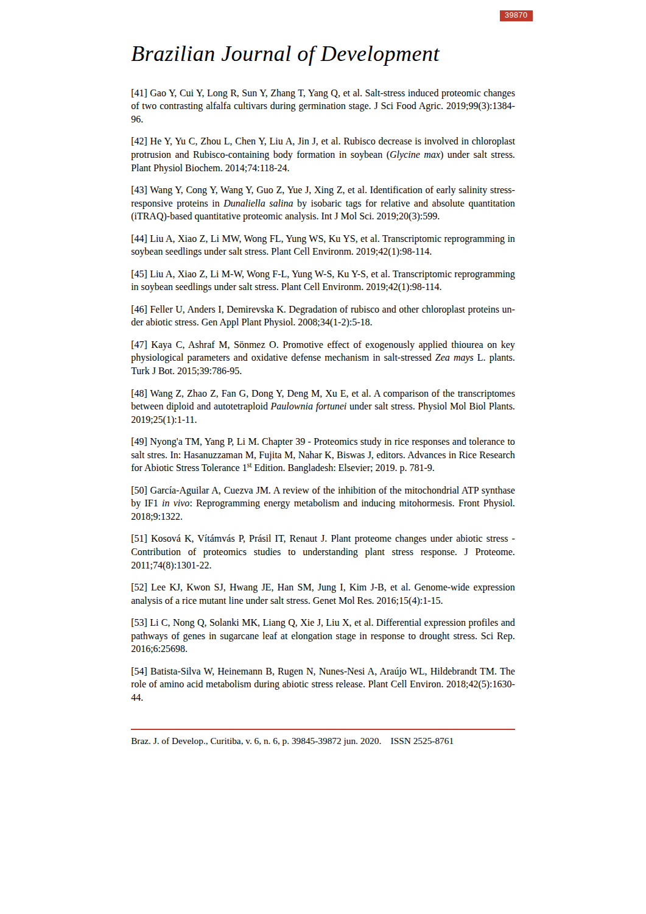39870
Brazilian Journal of Development
[41] Gao Y, Cui Y, Long R, Sun Y, Zhang T, Yang Q, et al. Salt-stress induced proteomic changes of two contrasting alfalfa cultivars during germination stage. J Sci Food Agric. 2019;99(3):1384-96.
[42] He Y, Yu C, Zhou L, Chen Y, Liu A, Jin J, et al. Rubisco decrease is involved in chloroplast protrusion and Rubisco-containing body formation in soybean (Glycine max) under salt stress. Plant Physiol Biochem. 2014;74:118-24.
[43] Wang Y, Cong Y, Wang Y, Guo Z, Yue J, Xing Z, et al. Identification of early salinity stress-responsive proteins in Dunaliella salina by isobaric tags for relative and absolute quantitation (iTRAQ)-based quantitative proteomic analysis. Int J Mol Sci. 2019;20(3):599.
[44] Liu A, Xiao Z, Li MW, Wong FL, Yung WS, Ku YS, et al. Transcriptomic reprogramming in soybean seedlings under salt stress. Plant Cell Environm. 2019;42(1):98-114.
[45] Liu A, Xiao Z, Li M-W, Wong F-L, Yung W-S, Ku Y-S, et al. Transcriptomic reprogramming in soybean seedlings under salt stress. Plant Cell Environm. 2019;42(1):98-114.
[46] Feller U, Anders I, Demirevska K. Degradation of rubisco and other chloroplast proteins under abiotic stress. Gen Appl Plant Physiol. 2008;34(1-2):5-18.
[47] Kaya C, Ashraf M, Sönmez O. Promotive effect of exogenously applied thiourea on key physiological parameters and oxidative defense mechanism in salt-stressed Zea mays L. plants. Turk J Bot. 2015;39:786-95.
[48] Wang Z, Zhao Z, Fan G, Dong Y, Deng M, Xu E, et al. A comparison of the transcriptomes between diploid and autotetraploid Paulownia fortunei under salt stress. Physiol Mol Biol Plants. 2019;25(1):1-11.
[49] Nyong'a TM, Yang P, Li M. Chapter 39 - Proteomics study in rice responses and tolerance to salt stres. In: Hasanuzzaman M, Fujita M, Nahar K, Biswas J, editors. Advances in Rice Research for Abiotic Stress Tolerance 1st Edition. Bangladesh: Elsevier; 2019. p. 781-9.
[50] García-Aguilar A, Cuezva JM. A review of the inhibition of the mitochondrial ATP synthase by IF1 in vivo: Reprogramming energy metabolism and inducing mitohormesis. Front Physiol. 2018;9:1322.
[51] Kosová K, Vítámvás P, Prásil IT, Renaut J. Plant proteome changes under abiotic stress - Contribution of proteomics studies to understanding plant stress response. J Proteome. 2011;74(8):1301-22.
[52] Lee KJ, Kwon SJ, Hwang JE, Han SM, Jung I, Kim J-B, et al. Genome-wide expression analysis of a rice mutant line under salt stress. Genet Mol Res. 2016;15(4):1-15.
[53] Li C, Nong Q, Solanki MK, Liang Q, Xie J, Liu X, et al. Differential expression profiles and pathways of genes in sugarcane leaf at elongation stage in response to drought stress. Sci Rep. 2016;6:25698.
[54] Batista-Silva W, Heinemann B, Rugen N, Nunes-Nesi A, Araújo WL, Hildebrandt TM. The role of amino acid metabolism during abiotic stress release. Plant Cell Environ. 2018;42(5):1630-44.
Braz. J. of Develop., Curitiba, v. 6, n. 6, p. 39845-39872 jun. 2020. ISSN 2525-8761